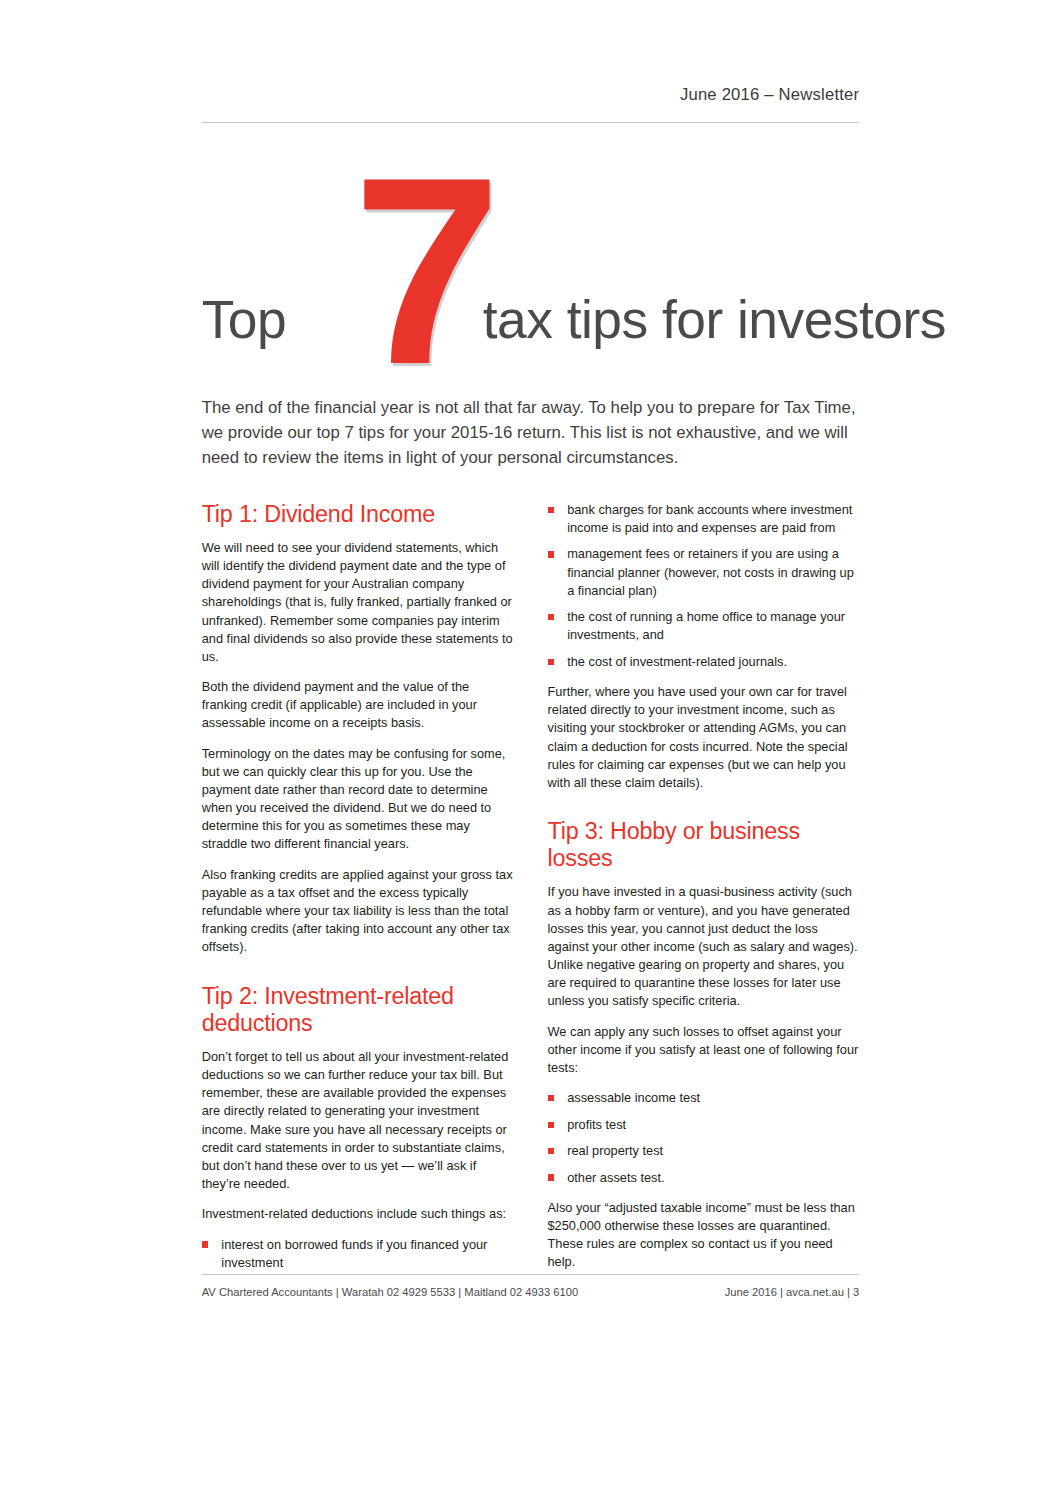June 2016 – Newsletter
7
Top tax tips for investors
The end of the financial year is not all that far away. To help you to prepare for Tax Time, we provide our top 7 tips for your 2015-16 return. This list is not exhaustive, and we will need to review the items in light of your personal circumstances.
Tip 1: Dividend Income
We will need to see your dividend statements, which will identify the dividend payment date and the type of dividend payment for your Australian company shareholdings (that is, fully franked, partially franked or unfranked). Remember some companies pay interim and final dividends so also provide these statements to us.
Both the dividend payment and the value of the franking credit (if applicable) are included in your assessable income on a receipts basis.
Terminology on the dates may be confusing for some, but we can quickly clear this up for you. Use the payment date rather than record date to determine when you received the dividend. But we do need to determine this for you as sometimes these may straddle two different financial years.
Also franking credits are applied against your gross tax payable as a tax offset and the excess typically refundable where your tax liability is less than the total franking credits (after taking into account any other tax offsets).
Tip 2: Investment-related deductions
Don’t forget to tell us about all your investment-related deductions so we can further reduce your tax bill. But remember, these are available provided the expenses are directly related to generating your investment income. Make sure you have all necessary receipts or credit card statements in order to substantiate claims, but don’t hand these over to us yet — we’ll ask if they’re needed.
Investment-related deductions include such things as:
interest on borrowed funds if you financed your investment
bank charges for bank accounts where investment income is paid into and expenses are paid from
management fees or retainers if you are using a financial planner (however, not costs in drawing up a financial plan)
the cost of running a home office to manage your investments, and
the cost of investment-related journals.
Further, where you have used your own car for travel related directly to your investment income, such as visiting your stockbroker or attending AGMs, you can claim a deduction for costs incurred. Note the special rules for claiming car expenses (but we can help you with all these claim details).
Tip 3: Hobby or business losses
If you have invested in a quasi-business activity (such as a hobby farm or venture), and you have generated losses this year, you cannot just deduct the loss against your other income (such as salary and wages). Unlike negative gearing on property and shares, you are required to quarantine these losses for later use unless you satisfy specific criteria.
We can apply any such losses to offset against your other income if you satisfy at least one of following four tests:
assessable income test
profits test
real property test
other assets test.
Also your “adjusted taxable income” must be less than $250,000 otherwise these losses are quarantined. These rules are complex so contact us if you need help.
AV Chartered Accountants | Waratah 02 4929 5533 | Maitland 02 4933 6100
June 2016 | avca.net.au | 3